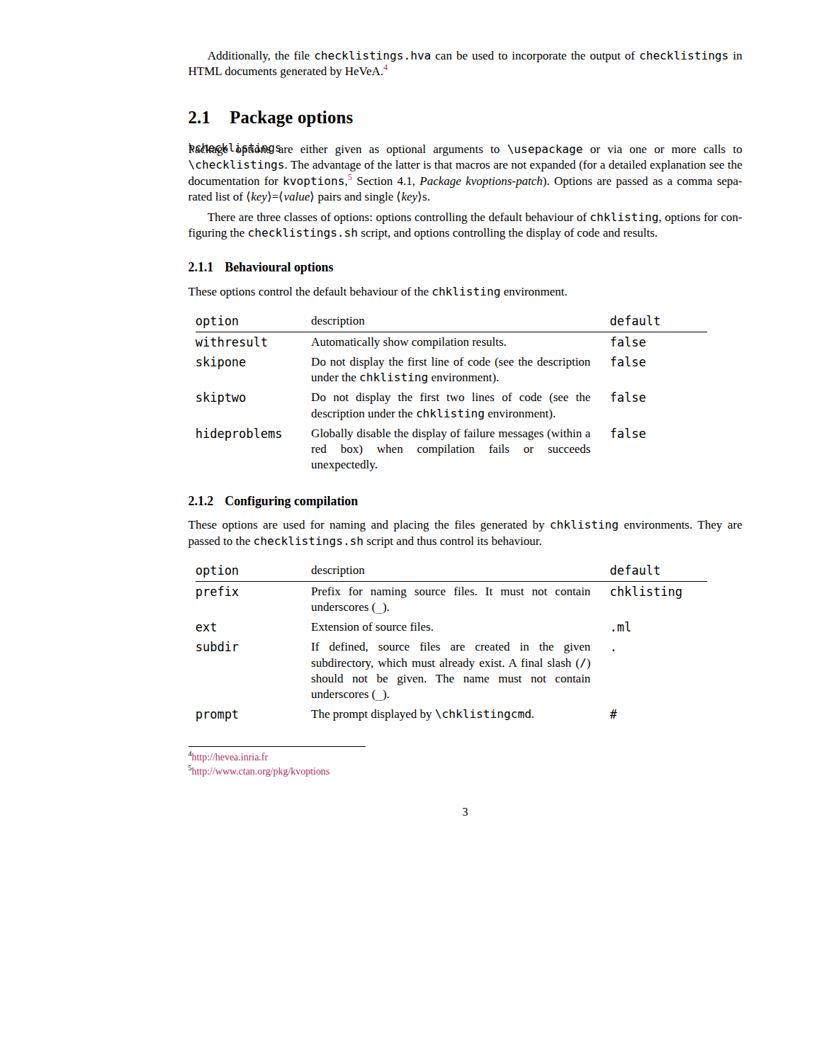Additionally, the file checklistings.hva can be used to incorporate the output of checklistings in HTML documents generated by HeVeA.4
2.1 Package options
\checklistings
Package options are either given as optional arguments to \usepackage or via one or more calls to \checklistings. The advantage of the latter is that macros are not expanded (for a detailed explanation see the documentation for kvoptions,5 Section 4.1, Package kvoptions-patch). Options are passed as a comma separated list of ⟨key⟩=⟨value⟩ pairs and single ⟨key⟩s.
There are three classes of options: options controlling the default behaviour of chklisting, options for configuring the checklistings.sh script, and options controlling the display of code and results.
2.1.1 Behavioural options
These options control the default behaviour of the chklisting environment.
| option | description | default |
| --- | --- | --- |
| withresult | Automatically show compilation results. | false |
| skipone | Do not display the first line of code (see the description under the chklisting environment). | false |
| skiptwo | Do not display the first two lines of code (see the description under the chklisting environment). | false |
| hideproblems | Globally disable the display of failure messages (within a red box) when compilation fails or succeeds unexpectedly. | false |
2.1.2 Configuring compilation
These options are used for naming and placing the files generated by chklisting environments. They are passed to the checklistings.sh script and thus control its behaviour.
| option | description | default |
| --- | --- | --- |
| prefix | Prefix for naming source files. It must not contain underscores ( _ ). | chklisting |
| ext | Extension of source files. | .ml |
| subdir | If defined, source files are created in the given subdirectory, which must already exist. A final slash ( / ) should not be given. The name must not contain underscores ( _ ). | . |
| prompt | The prompt displayed by \chklistingcmd . | # |
4http://hevea.inria.fr
5http://www.ctan.org/pkg/kvoptions
3